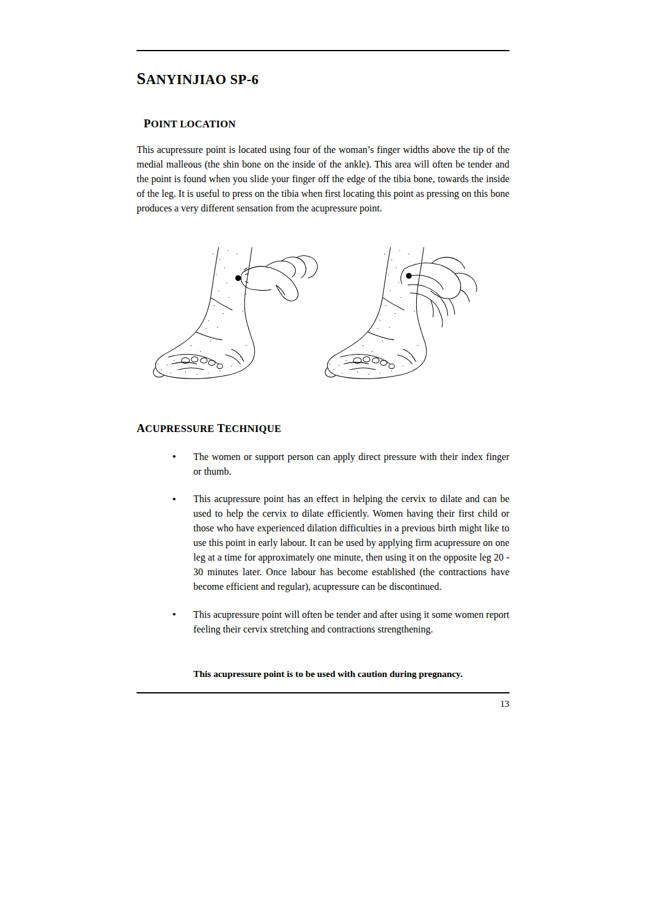SANYINJIAO SP-6
POINT LOCATION
This acupressure point is located using four of the woman’s finger widths above the tip of the medial malleous (the shin bone on the inside of the ankle). This area will often be tender and the point is found when you slide your finger off the edge of the tibia bone, towards the inside of the leg. It is useful to press on the tibia when first locating this point as pressing on this bone produces a very different sensation from the acupressure point.
ACUPRESSURE TECHNIQUE
The women or support person can apply direct pressure with their index finger or thumb.
This acupressure point has an effect in helping the cervix to dilate and can be used to help the cervix to dilate efficiently. Women having their first child or those who have experienced dilation difficulties in a previous birth might like to use this point in early labour. It can be used by applying firm acupressure on one leg at a time for approximately one minute, then using it on the opposite leg 20 - 30 minutes later. Once labour has become established (the contractions have become efficient and regular), acupressure can be discontinued.
This acupressure point will often be tender and after using it some women report feeling their cervix stretching and contractions strengthening.
This acupressure point is to be used with caution during pregnancy.
13